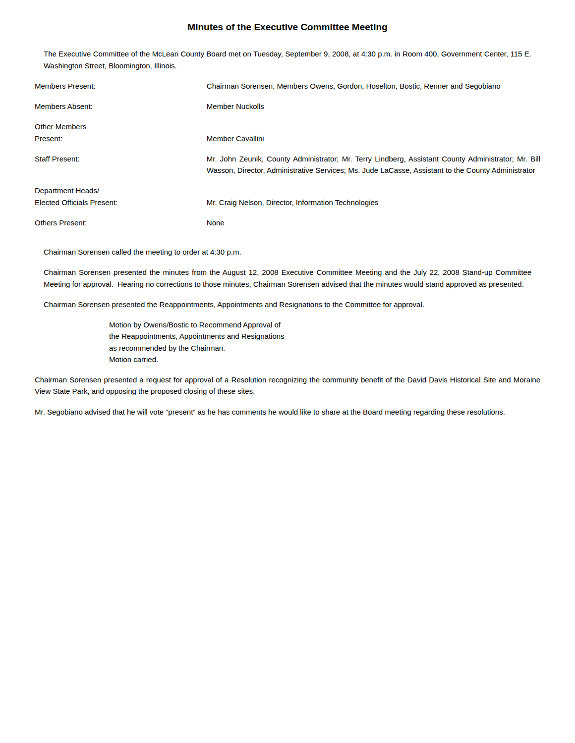Minutes of the Executive Committee Meeting
The Executive Committee of the McLean County Board met on Tuesday, September 9, 2008, at 4:30 p.m. in Room 400, Government Center, 115 E. Washington Street, Bloomington, Illinois.
| Members Present: | Chairman Sorensen, Members Owens, Gordon, Hoselton, Bostic, Renner and Segobiano |
| Members Absent: | Member Nuckolls |
| Other Members Present: | Member Cavallini |
| Staff Present: | Mr. John Zeunik, County Administrator; Mr. Terry Lindberg, Assistant County Administrator; Mr. Bill Wasson, Director, Administrative Services; Ms. Jude LaCasse, Assistant to the County Administrator |
| Department Heads/ Elected Officials Present: | Mr. Craig Nelson, Director, Information Technologies |
| Others Present: | None |
Chairman Sorensen called the meeting to order at 4:30 p.m.
Chairman Sorensen presented the minutes from the August 12, 2008 Executive Committee Meeting and the July 22, 2008 Stand-up Committee Meeting for approval. Hearing no corrections to those minutes, Chairman Sorensen advised that the minutes would stand approved as presented.
Chairman Sorensen presented the Reappointments, Appointments and Resignations to the Committee for approval.
Motion by Owens/Bostic to Recommend Approval of the Reappointments, Appointments and Resignations as recommended by the Chairman. Motion carried.
Chairman Sorensen presented a request for approval of a Resolution recognizing the community benefit of the David Davis Historical Site and Moraine View State Park, and opposing the proposed closing of these sites.
Mr. Segobiano advised that he will vote “present” as he has comments he would like to share at the Board meeting regarding these resolutions.